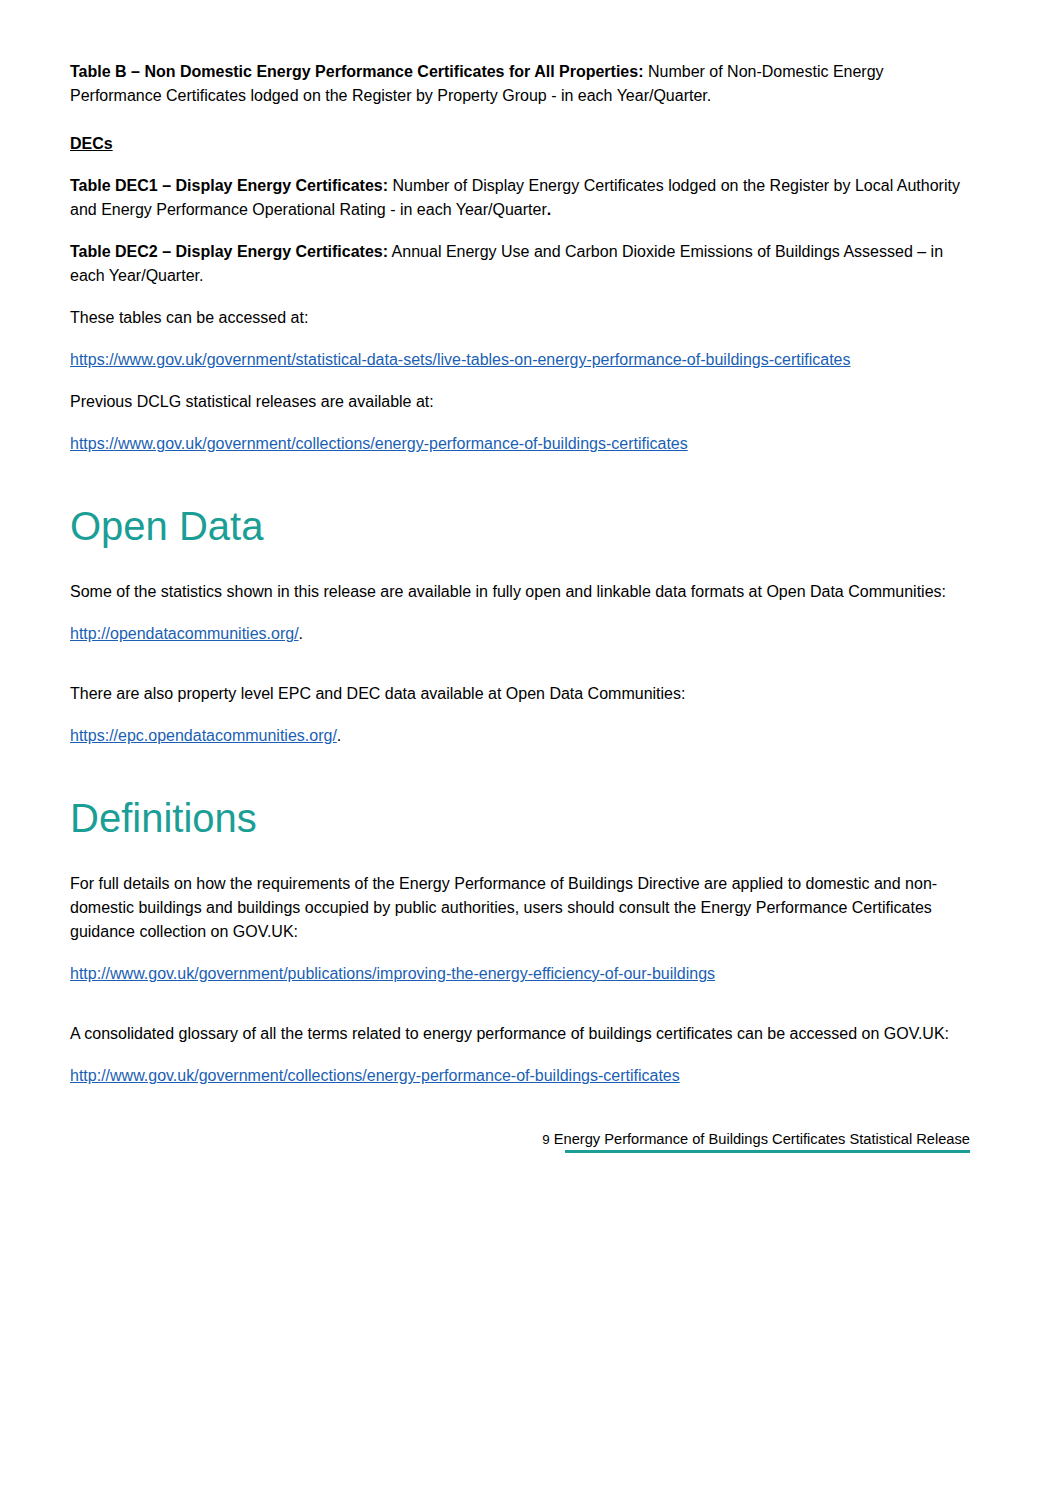Table B – Non Domestic Energy Performance Certificates for All Properties: Number of Non-Domestic Energy Performance Certificates lodged on the Register by Property Group - in each Year/Quarter.
DECs
Table DEC1 – Display Energy Certificates: Number of Display Energy Certificates lodged on the Register by Local Authority and Energy Performance Operational Rating - in each Year/Quarter.
Table DEC2 – Display Energy Certificates: Annual Energy Use and Carbon Dioxide Emissions of Buildings Assessed – in each Year/Quarter.
These tables can be accessed at:
https://www.gov.uk/government/statistical-data-sets/live-tables-on-energy-performance-of-buildings-certificates
Previous DCLG statistical releases are available at:
https://www.gov.uk/government/collections/energy-performance-of-buildings-certificates
Open Data
Some of the statistics shown in this release are available in fully open and linkable data formats at Open Data Communities:
http://opendatacommunities.org/.
There are also property level EPC and DEC data available at Open Data Communities:
https://epc.opendatacommunities.org/.
Definitions
For full details on how the requirements of the Energy Performance of Buildings Directive are applied to domestic and non-domestic buildings and buildings occupied by public authorities, users should consult the Energy Performance Certificates guidance collection on GOV.UK:
http://www.gov.uk/government/publications/improving-the-energy-efficiency-of-our-buildings
A consolidated glossary of all the terms related to energy performance of buildings certificates can be accessed on GOV.UK:
http://www.gov.uk/government/collections/energy-performance-of-buildings-certificates
9 Energy Performance of Buildings Certificates Statistical Release